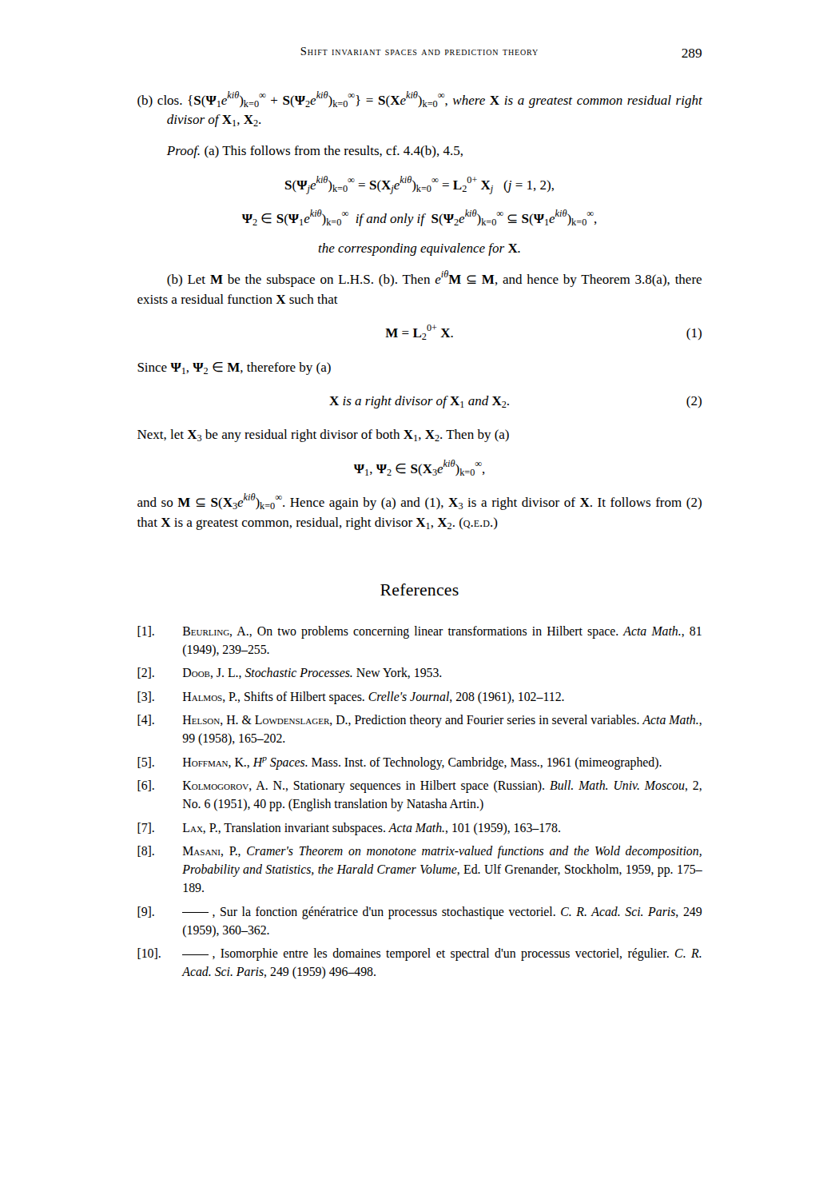Shift invariant spaces and prediction theory 289
(b) clos. {S(Ψ1ekiθ)k=0∞ + S(Ψ2ekiθ)k=0∞} = S(Xekiθ)k=0∞, where X is a greatest common residual right divisor of X1, X2.
Proof. (a) This follows from the results, cf. 4.4(b), 4.5,
S(Ψjekiθ)k=0∞ = S(Xjekiθ)k=0∞ = L20+ Xj (j = 1, 2),
Ψ2 ∈ S(Ψ1ekiθ)k=0∞ if and only if S(Ψ2ekiθ)k=0∞ ⊆ S(Ψ1ekiθ)k=0∞,
the corresponding equivalence for X.
(b) Let M be the subspace on L.H.S. (b). Then eiθ M ⊆ M, and hence by Theorem 3.8(a), there exists a residual function X such that
M = L20+ X. (1)
Since Ψ1, Ψ2 ∈ M, therefore by (a)
X is a right divisor of X1 and X2. (2)
Next, let X3 be any residual right divisor of both X1, X2. Then by (a)
Ψ1, Ψ2 ∈ S(X3ekiθ)k=0∞,
and so M ⊆ S(X3ekiθ)k=0∞. Hence again by (a) and (1), X3 is a right divisor of X. It follows from (2) that X is a greatest common, residual, right divisor X1, X2. (q.e.d.)
References
[1]. Beurling, A., On two problems concerning linear transformations in Hilbert space. Acta Math., 81 (1949), 239–255.
[2]. Doob, J. L., Stochastic Processes. New York, 1953.
[3]. Halmos, P., Shifts of Hilbert spaces. Crelle's Journal, 208 (1961), 102–112.
[4]. Helson, H. & Lowdenslager, D., Prediction theory and Fourier series in several variables. Acta Math., 99 (1958), 165–202.
[5]. Hoffman, K., Hp Spaces. Mass. Inst. of Technology, Cambridge, Mass., 1961 (mimeographed).
[6]. Kolmogorov, A. N., Stationary sequences in Hilbert space (Russian). Bull. Math. Univ. Moscou, 2, No. 6 (1951), 40 pp. (English translation by Natasha Artin.)
[7]. Lax, P., Translation invariant subspaces. Acta Math., 101 (1959), 163–178.
[8]. Masani, P., Cramer's Theorem on monotone matrix-valued functions and the Wold decomposition, Probability and Statistics, the Harald Cramer Volume, Ed. Ulf Grenander, Stockholm, 1959, pp. 175–189.
[9]. , Sur la fonction génératrice d'un processus stochastique vectoriel. C. R. Acad. Sci. Paris, 249 (1959), 360–362.
[10]. , Isomorphie entre les domaines temporel et spectral d'un processus vectoriel, régulier. C. R. Acad. Sci. Paris, 249 (1959) 496–498.